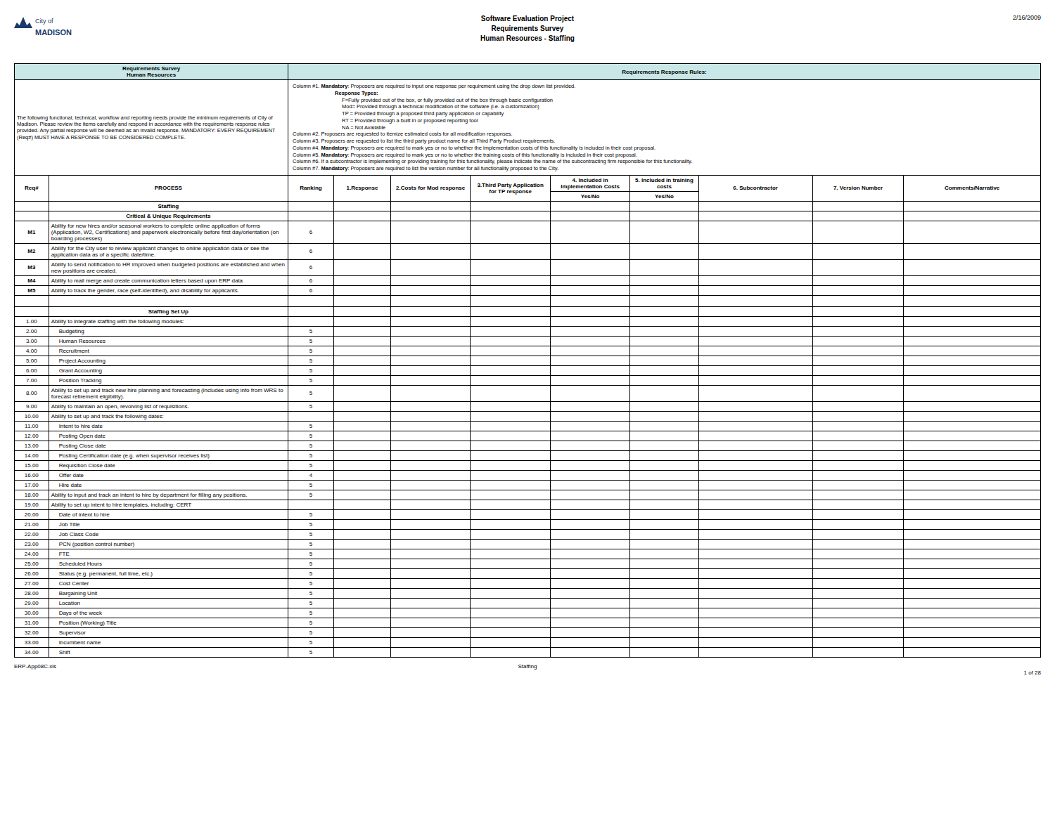City of
MADISON
Software Evaluation Project
Requirements Survey
Human Resources - Staffing
2/16/2009
| Requirements Survey Human Resources | Requirements Response Rules: |
| The following functional, technical, workflow and reporting needs provide the minimum requirements of City of Madison. Please review the items carefully and respond in accordance with the requirements response rules provided. Any partial response will be deemed as an invalid response. MANDATORY: EVERY REQUIREMENT (Req#) MUST HAVE A RESPONSE TO BE CONSIDERED COMPLETE. | Column #1. Mandatory : Proposers are required to input one response per requirement using the drop down list provided. Response Types: F=Fully provided out of the box, or fully provided out of the box through basic configuration Mod= Provided through a technical modification of the software (i.e. a customization) TP = Provided through a proposed third party application or capability RT = Provided through a built in or proposed reporting tool NA = Not Available Column #2. Proposers are requested to itemize estimated costs for all modification responses. Column #3. Proposers are requested to list the third party product name for all Third Party Product requirements. Column #4. Mandatory : Proposers are required to mark yes or no to whether the implementation costs of this functionality is included in their cost proposal. Column #5. Mandatory : Proposers are required to mark yes or no to whether the training costs of this functionality is included in their cost proposal. Column #6. If a subcontractor is implementing or providing training for this functionality, please indicate the name of the subcontracting firm responsible for this functionality. Column #7. Mandatory : Proposers are required to list the version number for all functionality proposed to the City. |
| Req# | PROCESS | Ranking | 1.Response | 2.Costs for Mod response | 3.Third Party Application for TP response | 4. Included in Implementation Costs | 5. Included in training costs | 6. Subcontractor | 7. Version Number | Comments/Narrative |
| Yes/No | Yes/No |
| | Staffing | | | | | | | | | |
| | Critical & Unique Requirements | | | | | | | | | |
| M1 | Ability for new hires and/or seasonal workers to complete online application of forms (Application, W2, Certifications) and paperwork electronically before first day/orientation (on boarding processes) | 6 | | | | | | | | |
| M2 | Ability for the City user to review applicant changes to online application data or see the application data as of a specific date/time. | 6 | | | | | | | | |
| M3 | Ability to send notification to HR improved when budgeted positions are established and when new positions are created. | 6 | | | | | | | | |
| M4 | Ability to mail merge and create communication letters based upon ERP data | 6 | | | | | | | | |
| M5 | Ability to track the gender, race (self-identified), and disability for applicants. | 6 | | | | | | | | |
| | Staffing Set Up | | | | | | | | | |
| 1.00 | Ability to integrate staffing with the following modules: | | | | | | | | | |
| 2.00 | Budgeting | 5 | | | | | | | | |
| 3.00 | Human Resources | 5 | | | | | | | | |
| 4.00 | Recruitment | 5 | | | | | | | | |
| 5.00 | Project Accounting | 5 | | | | | | | | |
| 6.00 | Grant Accounting | 5 | | | | | | | | |
| 7.00 | Position Tracking | 5 | | | | | | | | |
| 8.00 | Ability to set up and track new hire planning and forecasting (includes using info from WRS to forecast retirement eligibility). | 5 | | | | | | | | |
| 9.00 | Ability to maintain an open, revolving list of requisitions. | 5 | | | | | | | | |
| 10.00 | Ability to set up and track the following dates: | | | | | | | | | |
| 11.00 | Intent to hire date | 5 | | | | | | | | |
| 12.00 | Posting Open date | 5 | | | | | | | | |
| 13.00 | Posting Close date | 5 | | | | | | | | |
| 14.00 | Posting Certification date (e.g. when supervisor receives list) | 5 | | | | | | | | |
| 15.00 | Requisition Close date | 5 | | | | | | | | |
| 16.00 | Offer date | 4 | | | | | | | | |
| 17.00 | Hire date | 5 | | | | | | | | |
| 18.00 | Ability to input and track an intent to hire by department for filling any positions. | 5 | | | | | | | | |
| 19.00 | Ability to set up intent to hire templates, including: CERT | | | | | | | | | |
| 20.00 | Date of intent to hire | 5 | | | | | | | | |
| 21.00 | Job Title | 5 | | | | | | | | |
| 22.00 | Job Class Code | 5 | | | | | | | | |
| 23.00 | PCN (position control number) | 5 | | | | | | | | |
| 24.00 | FTE | 5 | | | | | | | | |
| 25.00 | Scheduled Hours | 5 | | | | | | | | |
| 26.00 | Status (e.g. permanent, full time, etc.) | 5 | | | | | | | | |
| 27.00 | Cost Center | 5 | | | | | | | | |
| 28.00 | Bargaining Unit | 5 | | | | | | | | |
| 29.00 | Location | 5 | | | | | | | | |
| 30.00 | Days of the week | 5 | | | | | | | | |
| 31.00 | Position (Working) Title | 5 | | | | | | | | |
| 32.00 | Supervisor | 5 | | | | | | | | |
| 33.00 | Incumbent name | 5 | | | | | | | | |
| 34.00 | Shift | 5 | | | | | | | | |
ERP-App08C.xls
Staffing
1 of 28